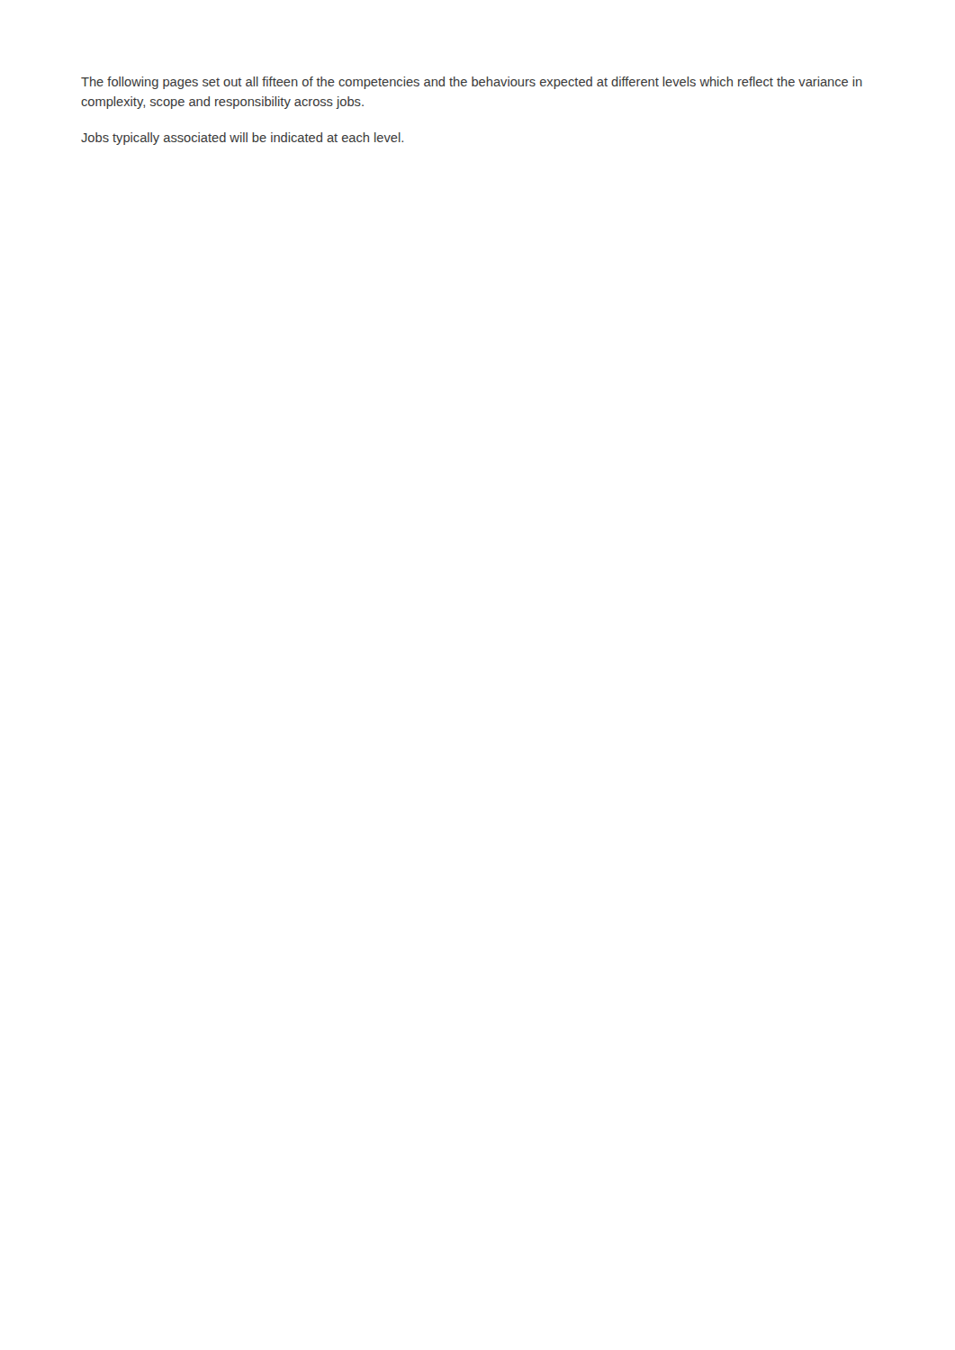The following pages set out all fifteen of the competencies and the behaviours expected at different levels which reflect the variance in complexity, scope and responsibility across jobs.
Jobs typically associated will be indicated at each level.